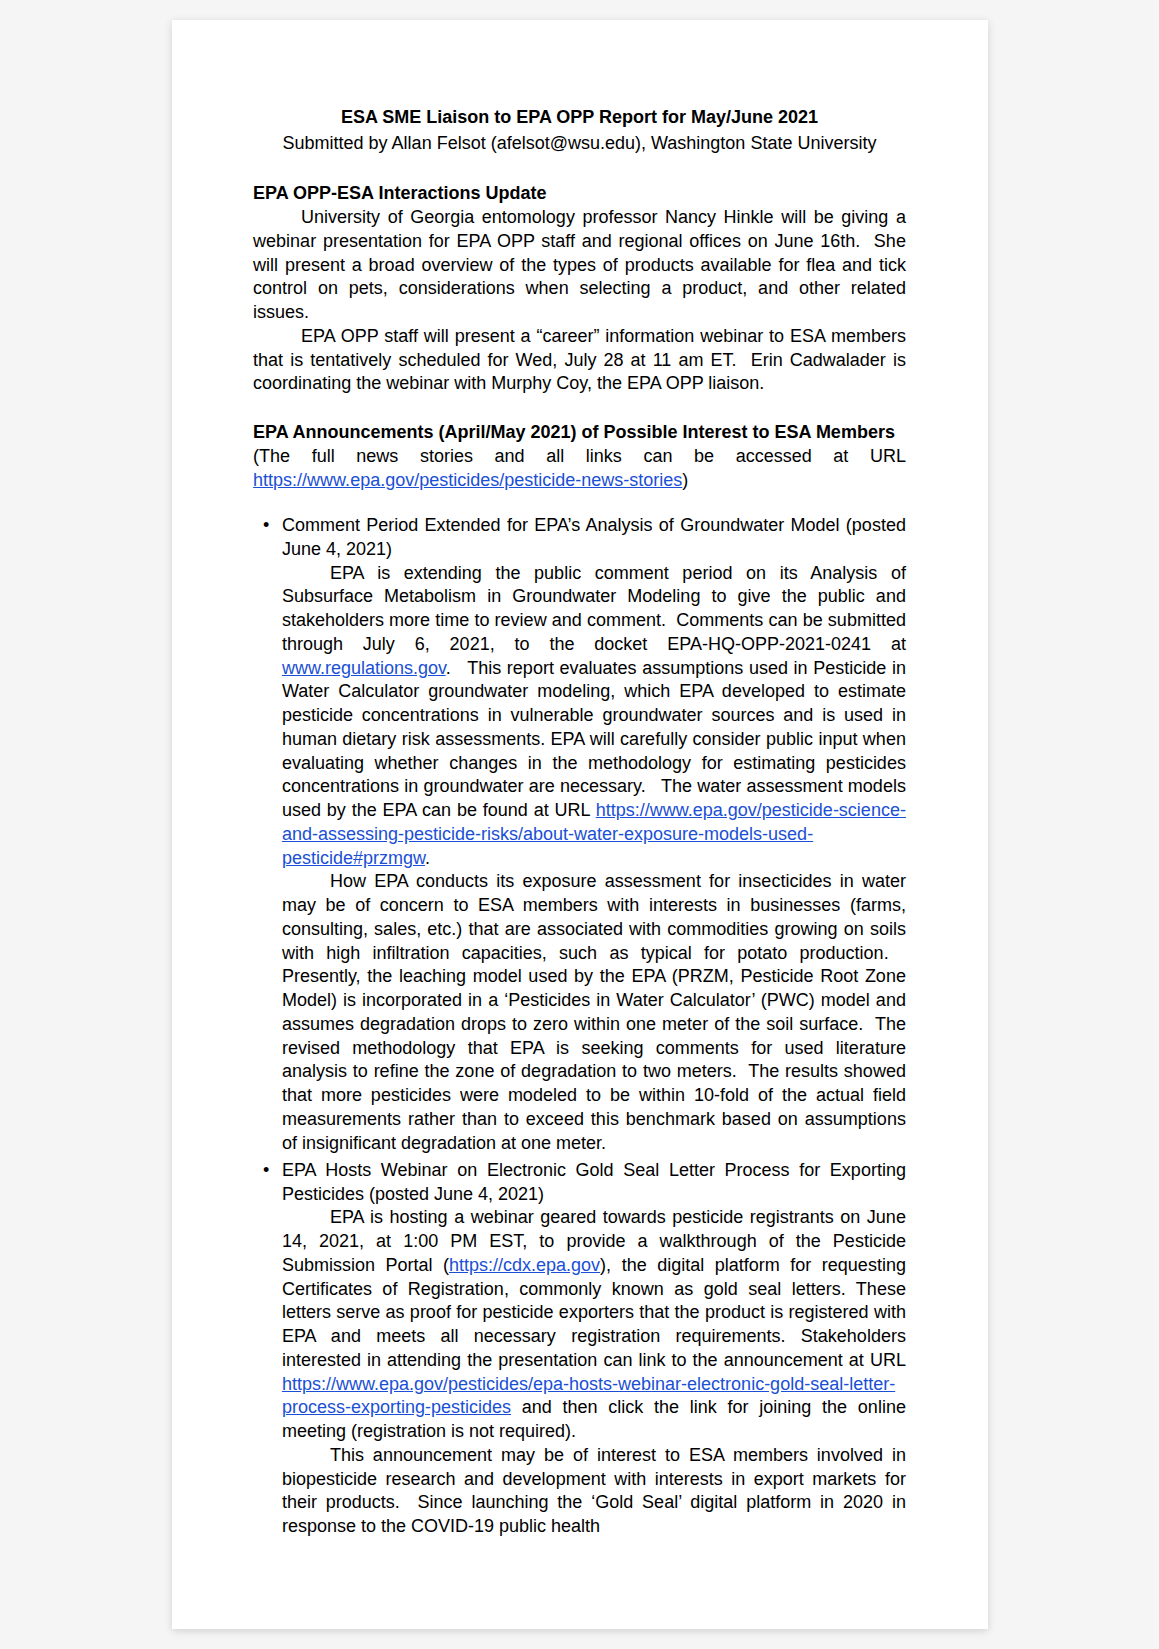ESA SME Liaison to EPA OPP Report for May/June 2021
Submitted by Allan Felsot (afelsot@wsu.edu), Washington State University
EPA OPP-ESA Interactions Update
University of Georgia entomology professor Nancy Hinkle will be giving a webinar presentation for EPA OPP staff and regional offices on June 16th. She will present a broad overview of the types of products available for flea and tick control on pets, considerations when selecting a product, and other related issues.
EPA OPP staff will present a “career” information webinar to ESA members that is tentatively scheduled for Wed, July 28 at 11 am ET. Erin Cadwalader is coordinating the webinar with Murphy Coy, the EPA OPP liaison.
EPA Announcements (April/May 2021) of Possible Interest to ESA Members
(The full news stories and all links can be accessed at URL https://www.epa.gov/pesticides/pesticide-news-stories)
Comment Period Extended for EPA’s Analysis of Groundwater Model (posted June 4, 2021)
EPA is extending the public comment period on its Analysis of Subsurface Metabolism in Groundwater Modeling to give the public and stakeholders more time to review and comment. Comments can be submitted through July 6, 2021, to the docket EPA-HQ-OPP-2021-0241 at www.regulations.gov. This report evaluates assumptions used in Pesticide in Water Calculator groundwater modeling, which EPA developed to estimate pesticide concentrations in vulnerable groundwater sources and is used in human dietary risk assessments. EPA will carefully consider public input when evaluating whether changes in the methodology for estimating pesticides concentrations in groundwater are necessary. The water assessment models used by the EPA can be found at URL https://www.epa.gov/pesticide-science-and-assessing-pesticide-risks/about-water-exposure-models-used-pesticide#przmgw.
How EPA conducts its exposure assessment for insecticides in water may be of concern to ESA members with interests in businesses (farms, consulting, sales, etc.) that are associated with commodities growing on soils with high infiltration capacities, such as typical for potato production. Presently, the leaching model used by the EPA (PRZM, Pesticide Root Zone Model) is incorporated in a ‘Pesticides in Water Calculator’ (PWC) model and assumes degradation drops to zero within one meter of the soil surface. The revised methodology that EPA is seeking comments for used literature analysis to refine the zone of degradation to two meters. The results showed that more pesticides were modeled to be within 10-fold of the actual field measurements rather than to exceed this benchmark based on assumptions of insignificant degradation at one meter.
EPA Hosts Webinar on Electronic Gold Seal Letter Process for Exporting Pesticides (posted June 4, 2021)
EPA is hosting a webinar geared towards pesticide registrants on June 14, 2021, at 1:00 PM EST, to provide a walkthrough of the Pesticide Submission Portal (https://cdx.epa.gov), the digital platform for requesting Certificates of Registration, commonly known as gold seal letters. These letters serve as proof for pesticide exporters that the product is registered with EPA and meets all necessary registration requirements. Stakeholders interested in attending the presentation can link to the announcement at URL https://www.epa.gov/pesticides/epa-hosts-webinar-electronic-gold-seal-letter-process-exporting-pesticides and then click the link for joining the online meeting (registration is not required).
This announcement may be of interest to ESA members involved in biopesticide research and development with interests in export markets for their products. Since launching the ‘Gold Seal’ digital platform in 2020 in response to the COVID-19 public health